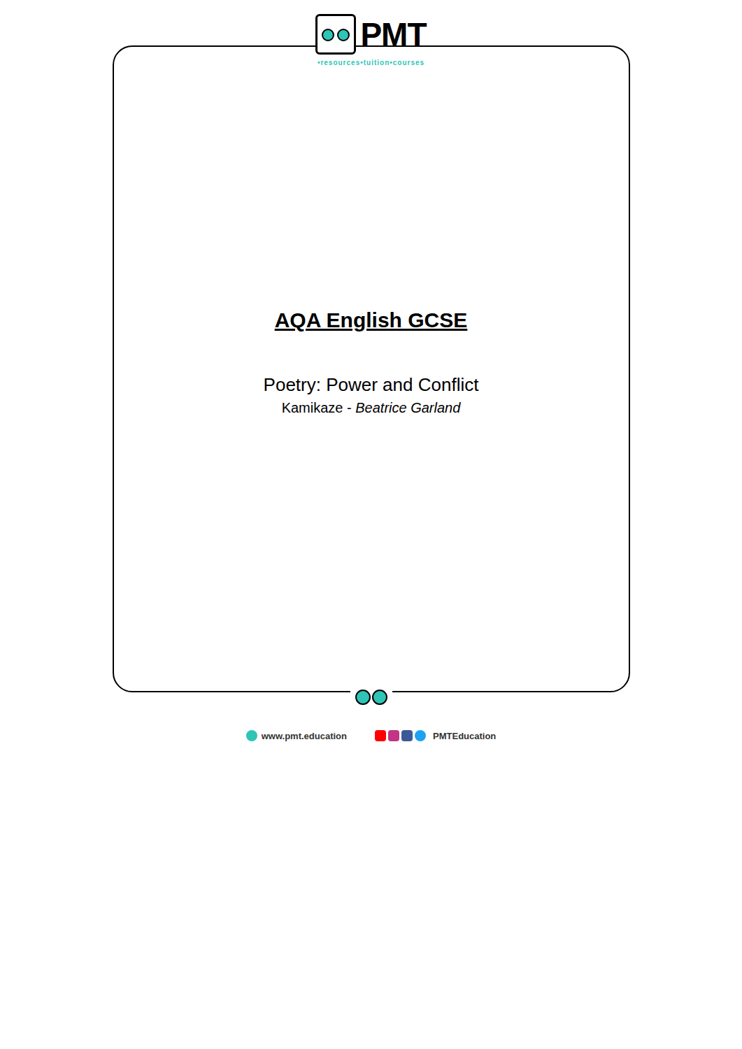PMT
•resources•tuition•courses
AQA English GCSE
Poetry: Power and Conflict
Kamikaze - Beatrice Garland
www.pmt.education
PMTEducation